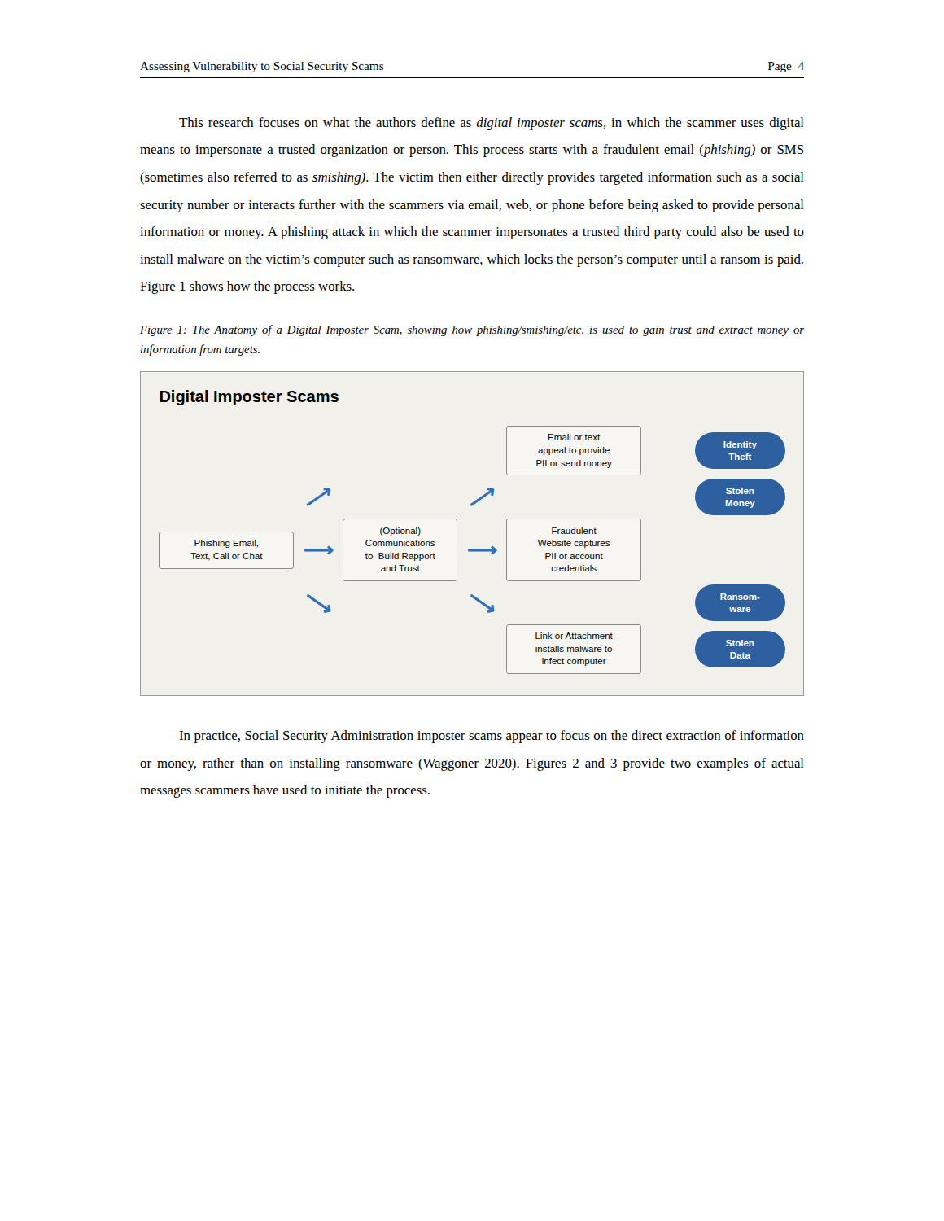Assessing Vulnerability to Social Security Scams Page 4
This research focuses on what the authors define as digital imposter scams, in which the scammer uses digital means to impersonate a trusted organization or person. This process starts with a fraudulent email (phishing) or SMS (sometimes also referred to as smishing). The victim then either directly provides targeted information such as a social security number or interacts further with the scammers via email, web, or phone before being asked to provide personal information or money. A phishing attack in which the scammer impersonates a trusted third party could also be used to install malware on the victim’s computer such as ransomware, which locks the person’s computer until a ransom is paid. Figure 1 shows how the process works.
Figure 1: The Anatomy of a Digital Imposter Scam, showing how phishing/smishing/etc. is used to gain trust and extract money or information from targets.
Digital Imposter Scams
Phishing Email,
Text, Call or Chat
⟶
⟶
⟶
(Optional)
Communications
to Build Rapport
and Trust
⟶
⟶
⟶
Email or text
appeal to provide
PII or send money
Fraudulent
Website captures
PII or account
credentials
Link or Attachment
installs malware to
infect computer
Identity
Theft
Stolen
Money
Ransom-
ware
Stolen
Data
In practice, Social Security Administration imposter scams appear to focus on the direct extraction of information or money, rather than on installing ransomware (Waggoner 2020). Figures 2 and 3 provide two examples of actual messages scammers have used to initiate the process.